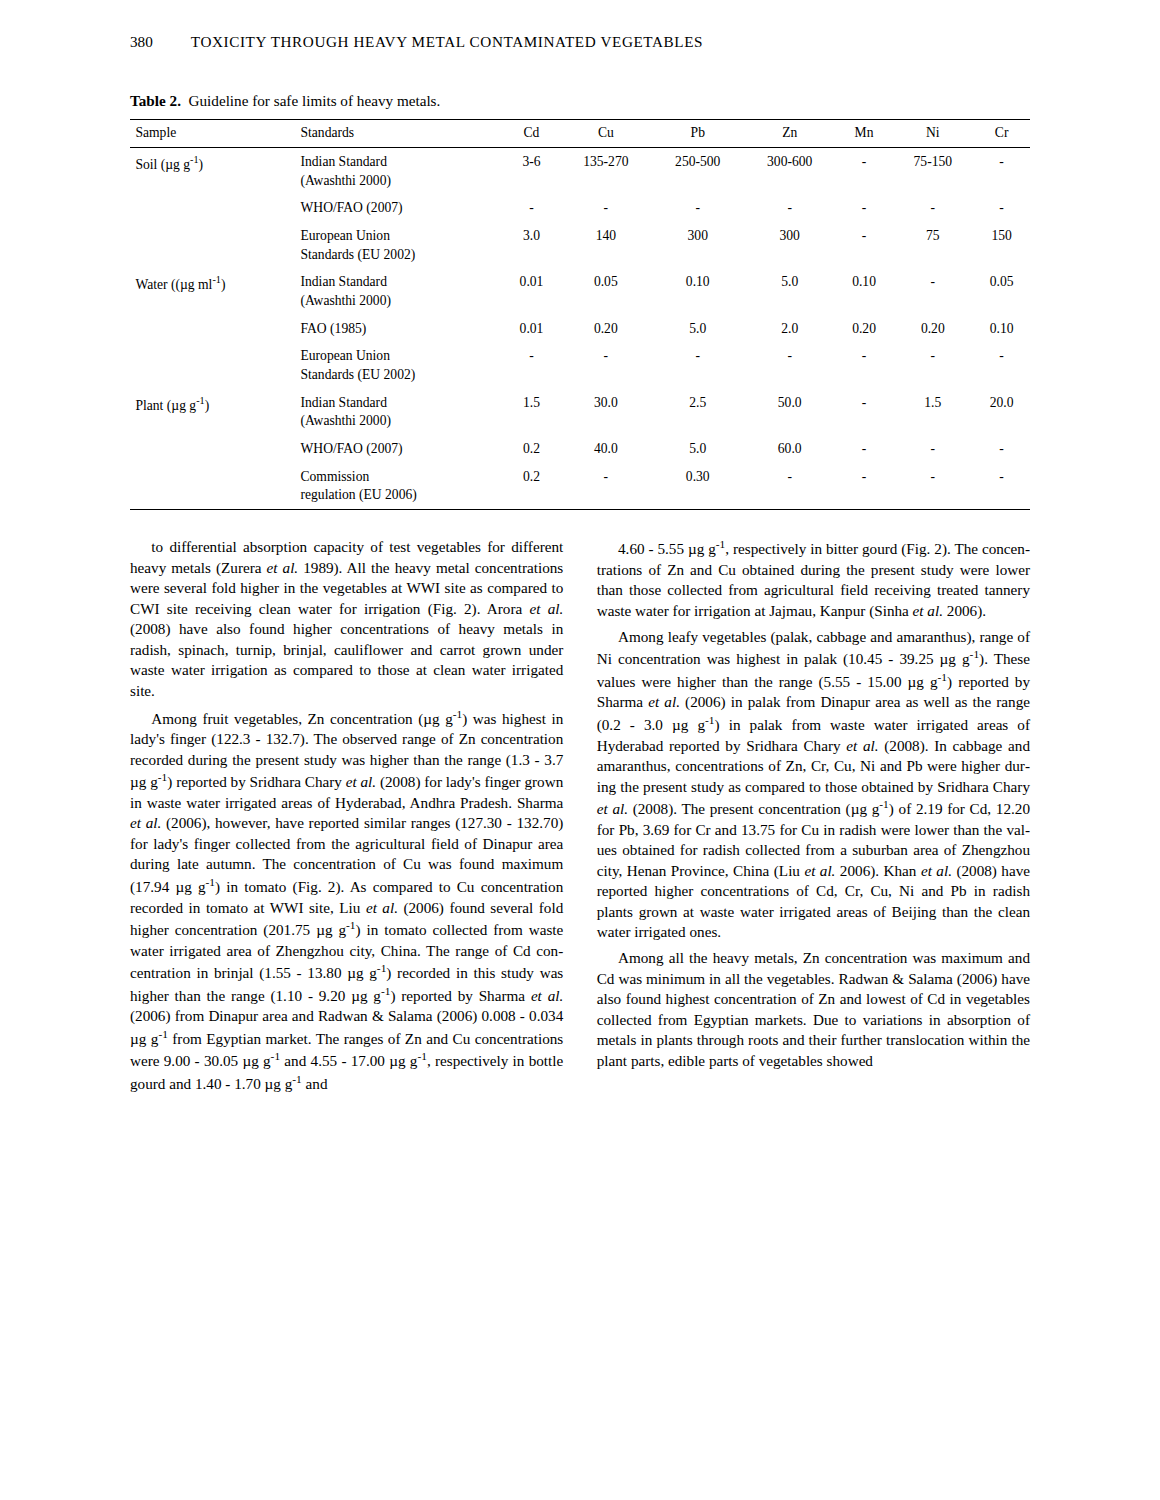380 TOXICITY THROUGH HEAVY METAL CONTAMINATED VEGETABLES
Table 2. Guideline for safe limits of heavy metals.
| Sample | Standards | Cd | Cu | Pb | Zn | Mn | Ni | Cr |
| --- | --- | --- | --- | --- | --- | --- | --- | --- |
| Soil (µg g -1 ) | Indian Standard (Awashthi 2000) | 3-6 | 135-270 | 250-500 | 300-600 | - | 75-150 | - |
| | WHO/FAO (2007) | - | - | - | - | - | - | - |
| | European Union Standards (EU 2002) | 3.0 | 140 | 300 | 300 | - | 75 | 150 |
| Water ((µg ml -1 ) | Indian Standard (Awashthi 2000) | 0.01 | 0.05 | 0.10 | 5.0 | 0.10 | - | 0.05 |
| | FAO (1985) | 0.01 | 0.20 | 5.0 | 2.0 | 0.20 | 0.20 | 0.10 |
| | European Union Standards (EU 2002) | - | - | - | - | - | - | - |
| Plant (µg g -1 ) | Indian Standard (Awashthi 2000) | 1.5 | 30.0 | 2.5 | 50.0 | - | 1.5 | 20.0 |
| | WHO/FAO (2007) | 0.2 | 40.0 | 5.0 | 60.0 | - | - | - |
| | Commission regulation (EU 2006) | 0.2 | - | 0.30 | - | - | - | - |
to differential absorption capacity of test vegetables for different heavy metals (Zurera et al. 1989). All the heavy metal concentrations were several fold higher in the vegetables at WWI site as compared to CWI site receiving clean water for irrigation (Fig. 2). Arora et al. (2008) have also found higher concentrations of heavy metals in radish, spinach, turnip, brinjal, cauliflower and carrot grown under waste water irrigation as compared to those at clean water irrigated site.
Among fruit vegetables, Zn concentration (µg g-1) was highest in lady's finger (122.3 - 132.7). The observed range of Zn concentration recorded during the present study was higher than the range (1.3 - 3.7 µg g-1) reported by Sridhara Chary et al. (2008) for lady's finger grown in waste water irrigated areas of Hyderabad, Andhra Pradesh. Sharma et al. (2006), however, have reported similar ranges (127.30 - 132.70) for lady's finger collected from the agricultural field of Dinapur area during late autumn. The concentration of Cu was found maximum (17.94 µg g-1) in tomato (Fig. 2). As compared to Cu concentration recorded in tomato at WWI site, Liu et al. (2006) found several fold higher concentration (201.75 µg g-1) in tomato collected from waste water irrigated area of Zhengzhou city, China. The range of Cd concentration in brinjal (1.55 - 13.80 µg g-1) recorded in this study was higher than the range (1.10 - 9.20 µg g-1) reported by Sharma et al. (2006) from Dinapur area and Radwan & Salama (2006) 0.008 - 0.034 µg g-1 from Egyptian market. The ranges of Zn and Cu concentrations were 9.00 - 30.05 µg g-1 and 4.55 - 17.00 µg g-1, respectively in bottle gourd and 1.40 - 1.70 µg g-1 and
4.60 - 5.55 µg g-1, respectively in bitter gourd (Fig. 2). The concentrations of Zn and Cu obtained during the present study were lower than those collected from agricultural field receiving treated tannery waste water for irrigation at Jajmau, Kanpur (Sinha et al. 2006).
Among leafy vegetables (palak, cabbage and amaranthus), range of Ni concentration was highest in palak (10.45 - 39.25 µg g-1). These values were higher than the range (5.55 - 15.00 µg g-1) reported by Sharma et al. (2006) in palak from Dinapur area as well as the range (0.2 - 3.0 µg g-1) in palak from waste water irrigated areas of Hyderabad reported by Sridhara Chary et al. (2008). In cabbage and amaranthus, concentrations of Zn, Cr, Cu, Ni and Pb were higher during the present study as compared to those obtained by Sridhara Chary et al. (2008). The present concentration (µg g-1) of 2.19 for Cd, 12.20 for Pb, 3.69 for Cr and 13.75 for Cu in radish were lower than the values obtained for radish collected from a suburban area of Zhengzhou city, Henan Province, China (Liu et al. 2006). Khan et al. (2008) have reported higher concentrations of Cd, Cr, Cu, Ni and Pb in radish plants grown at waste water irrigated areas of Beijing than the clean water irrigated ones.
Among all the heavy metals, Zn concentration was maximum and Cd was minimum in all the vegetables. Radwan & Salama (2006) have also found highest concentration of Zn and lowest of Cd in vegetables collected from Egyptian markets. Due to variations in absorption of metals in plants through roots and their further translocation within the plant parts, edible parts of vegetables showed